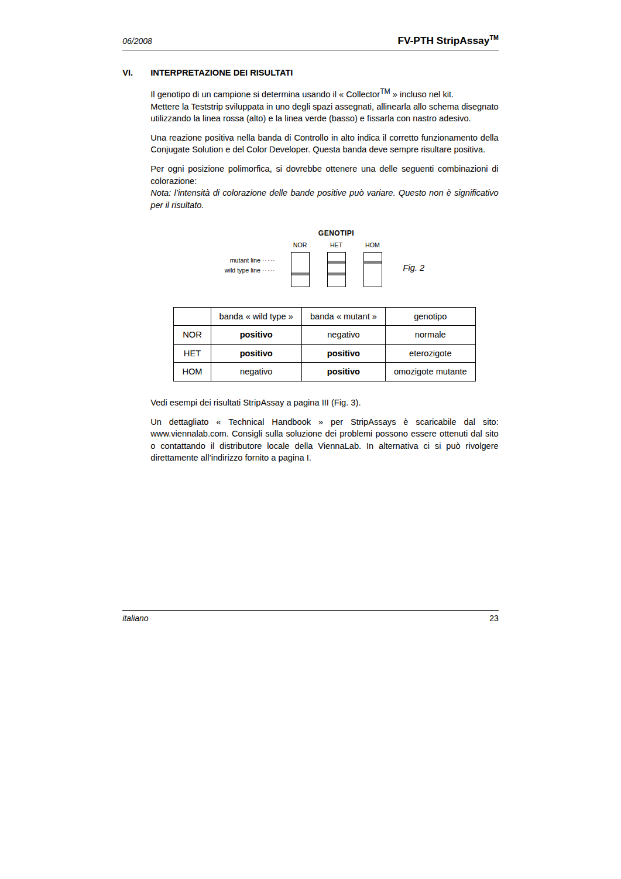06/2008
FV-PTH StripAssayTM
VI.
INTERPRETAZIONE DEI RISULTATI
Il genotipo di un campione si determina usando il « CollectorTM » incluso nel kit.
Mettere la Teststrip sviluppata in uno degli spazi assegnati, allinearla allo schema disegnato utilizzando la linea rossa (alto) e la linea verde (basso) e fissarla con nastro adesivo.
Una reazione positiva nella banda di Controllo in alto indica il corretto funzionamento della Conjugate Solution e del Color Developer. Questa banda deve sempre risultare positiva.
Per ogni posizione polimorfica, si dovrebbe ottenere una delle seguenti combinazioni di colorazione:
Nota: l’intensità di colorazione delle bande positive può variare. Questo non è significativo per il risultato.
mutant line ·····
wild type line ·····
GENOTIPI
NOR
HET
HOM
Fig. 2
| | banda « wild type » | banda « mutant » | genotipo |
| --- | --- | --- | --- |
| NOR | positivo | negativo | normale |
| HET | positivo | positivo | eterozigote |
| HOM | negativo | positivo | omozigote mutante |
Vedi esempi dei risultati StripAssay a pagina III (Fig. 3).
Un dettagliato « Technical Handbook » per StripAssays è scaricabile dal sito: www.viennalab.com. Consigli sulla soluzione dei problemi possono essere ottenuti dal sito o contattando il distributore locale della ViennaLab. In alternativa ci si può rivolgere direttamente all’indirizzo fornito a pagina I.
italiano
23